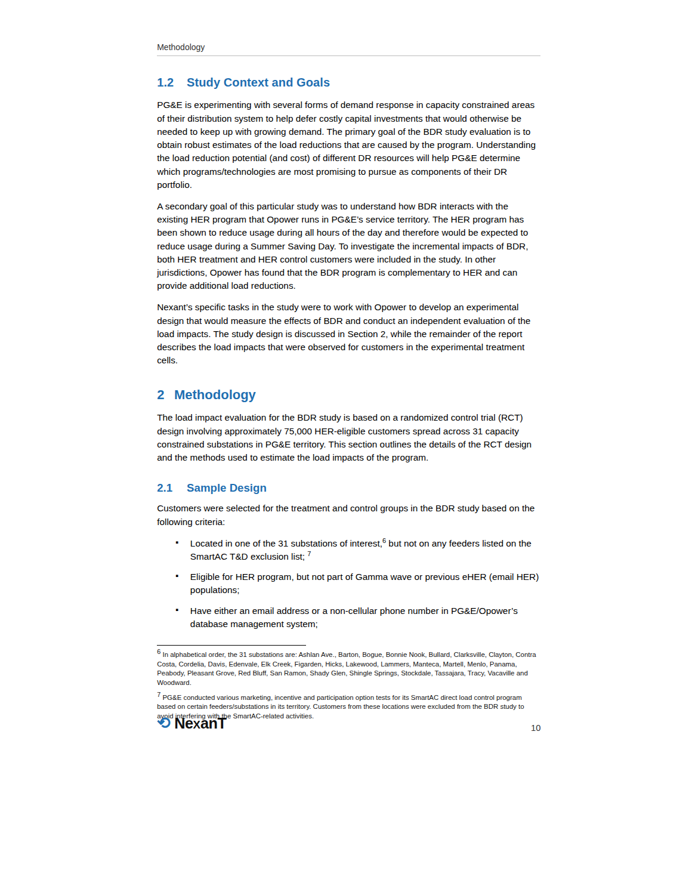Methodology
1.2 Study Context and Goals
PG&E is experimenting with several forms of demand response in capacity constrained areas of their distribution system to help defer costly capital investments that would otherwise be needed to keep up with growing demand. The primary goal of the BDR study evaluation is to obtain robust estimates of the load reductions that are caused by the program. Understanding the load reduction potential (and cost) of different DR resources will help PG&E determine which programs/technologies are most promising to pursue as components of their DR portfolio.
A secondary goal of this particular study was to understand how BDR interacts with the existing HER program that Opower runs in PG&E’s service territory. The HER program has been shown to reduce usage during all hours of the day and therefore would be expected to reduce usage during a Summer Saving Day. To investigate the incremental impacts of BDR, both HER treatment and HER control customers were included in the study. In other jurisdictions, Opower has found that the BDR program is complementary to HER and can provide additional load reductions.
Nexant’s specific tasks in the study were to work with Opower to develop an experimental design that would measure the effects of BDR and conduct an independent evaluation of the load impacts. The study design is discussed in Section 2, while the remainder of the report describes the load impacts that were observed for customers in the experimental treatment cells.
2 Methodology
The load impact evaluation for the BDR study is based on a randomized control trial (RCT) design involving approximately 75,000 HER-eligible customers spread across 31 capacity constrained substations in PG&E territory. This section outlines the details of the RCT design and the methods used to estimate the load impacts of the program.
2.1 Sample Design
Customers were selected for the treatment and control groups in the BDR study based on the following criteria:
Located in one of the 31 substations of interest,6 but not on any feeders listed on the SmartAC T&D exclusion list; 7
Eligible for HER program, but not part of Gamma wave or previous eHER (email HER) populations;
Have either an email address or a non-cellular phone number in PG&E/Opower’s database management system;
6 In alphabetical order, the 31 substations are: Ashlan Ave., Barton, Bogue, Bonnie Nook, Bullard, Clarksville, Clayton, Contra Costa, Cordelia, Davis, Edenvale, Elk Creek, Figarden, Hicks, Lakewood, Lammers, Manteca, Martell, Menlo, Panama, Peabody, Pleasant Grove, Red Bluff, San Ramon, Shady Glen, Shingle Springs, Stockdale, Tassajara, Tracy, Vacaville and Woodward.
7 PG&E conducted various marketing, incentive and participation option tests for its SmartAC direct load control program based on certain feeders/substations in its territory. Customers from these locations were excluded from the BDR study to avoid interfering with the SmartAC-related activities.
⟳ NeXanT
10